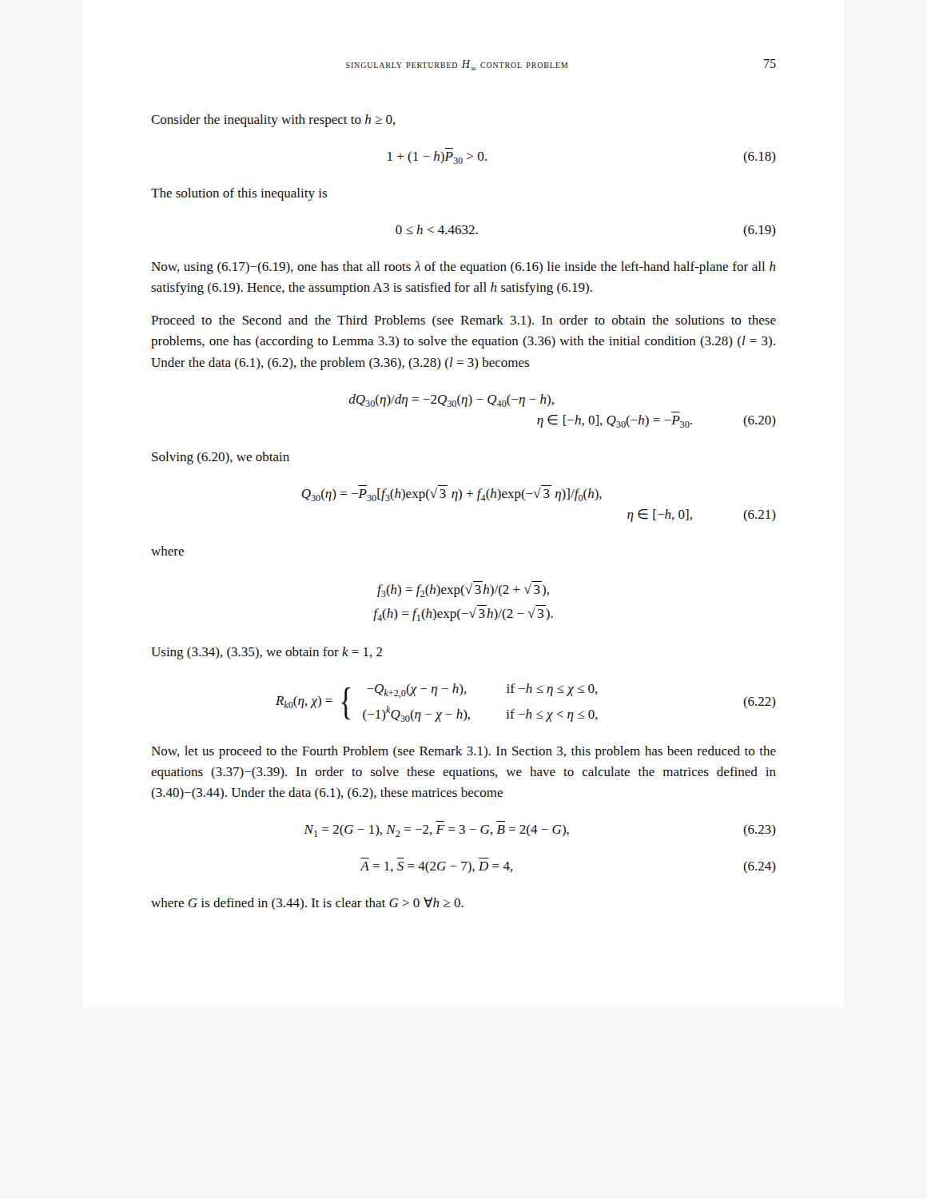singularly perturbed H∞ control problem 75
Consider the inequality with respect to h ≥ 0,
1 + (1 − h)P30 > 0.
(6.18)
The solution of this inequality is
0 ≤ h < 4.4632.
(6.19)
Now, using (6.17)−(6.19), one has that all roots λ of the equation (6.16) lie inside the left-hand half-plane for all h satisfying (6.19). Hence, the assumption A3 is satisfied for all h satisfying (6.19).
Proceed to the Second and the Third Problems (see Remark 3.1). In order to obtain the solutions to these problems, one has (according to Lemma 3.3) to solve the equation (3.36) with the initial condition (3.28) (l = 3). Under the data (6.1), (6.2), the problem (3.36), (3.28) (l = 3) becomes
dQ30(η)/dη = −2Q30(η) − Q40(−η − h),
η ∈ [−h, 0], Q30(−h) = −P30.
(6.20)
Solving (6.20), we obtain
Q30(η) = −P30[f3(h)exp(√3 η) + f4(h)exp(−√3 η)]/f0(h),
η ∈ [−h, 0],
(6.21)
where
f3(h) = f2(h)exp(√3 h)/(2 + √3),
f4(h) = f1(h)exp(−√3 h)/(2 − √3).
Using (3.34), (3.35), we obtain for k = 1, 2
Rk0(η, χ) = { −Qk+2,0(χ − η − h), if −h ≤ η ≤ χ ≤ 0, (−1)kQ30(η − χ − h), if −h ≤ χ < η ≤ 0,
(6.22)
Now, let us proceed to the Fourth Problem (see Remark 3.1). In Section 3, this problem has been reduced to the equations (3.37)−(3.39). In order to solve these equations, we have to calculate the matrices defined in (3.40)−(3.44). Under the data (6.1), (6.2), these matrices become
N1 = 2(G − 1), N2 = −2, F = 3 − G, B = 2(4 − G),
(6.23)
A = 1, S = 4(2G − 7), D = 4,
(6.24)
where G is defined in (3.44). It is clear that G > 0 ∀h ≥ 0.